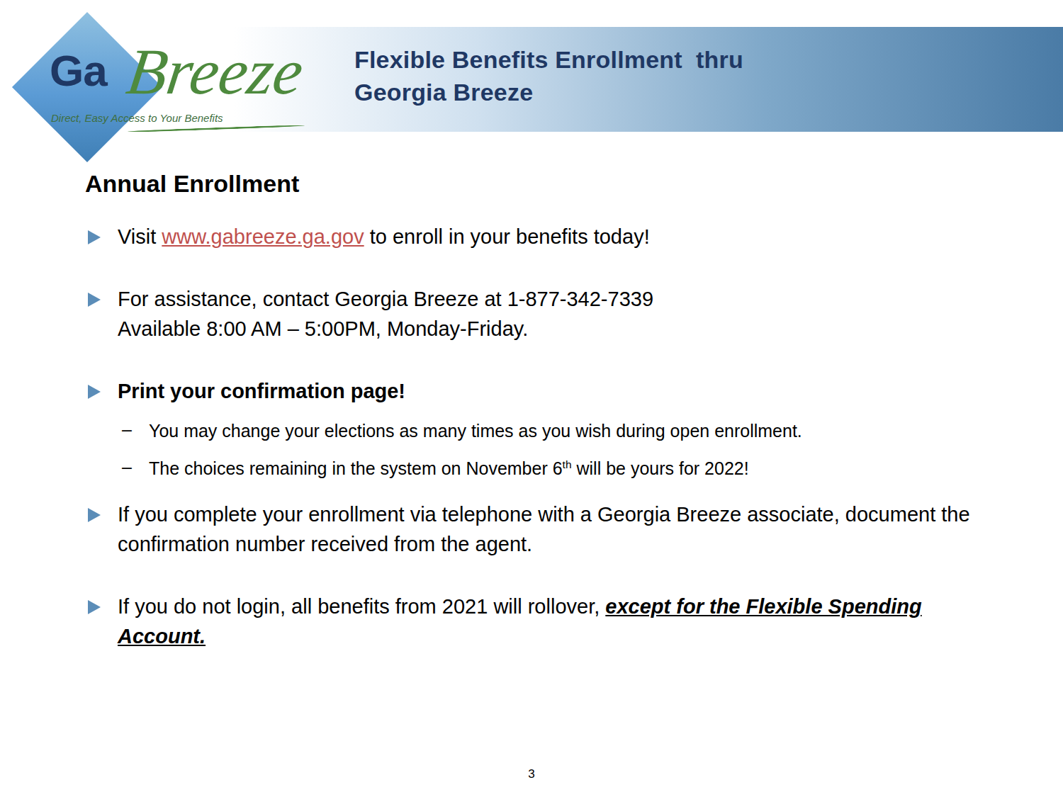Ga
Breeze
Direct, Easy Access to Your Benefits
Flexible Benefits Enrollment thru
Georgia Breeze
Annual Enrollment
Visit www.gabreeze.ga.gov to enroll in your benefits today!
For assistance, contact Georgia Breeze at 1-877-342-7339
Available 8:00 AM – 5:00PM, Monday-Friday.
Print your confirmation page!
You may change your elections as many times as you wish during open enrollment.
The choices remaining in the system on November 6th will be yours for 2022!
If you complete your enrollment via telephone with a Georgia Breeze associate, document the confirmation number received from the agent.
If you do not login, all benefits from 2021 will rollover, except for the Flexible Spending Account.
3